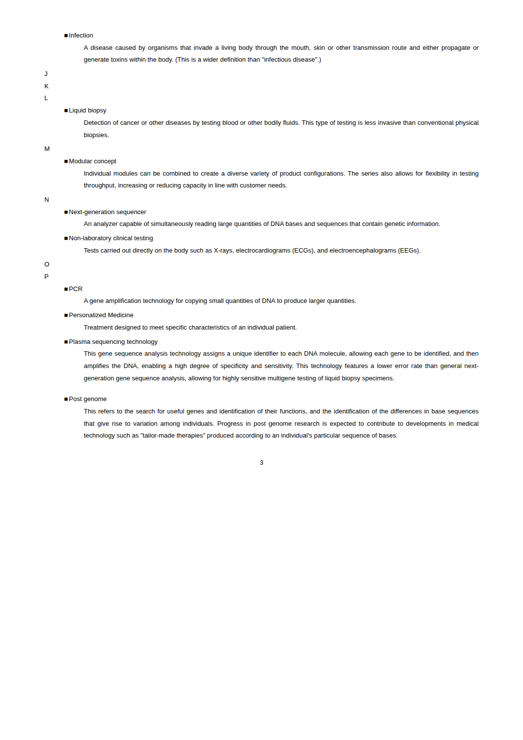Infection
A disease caused by organisms that invade a living body through the mouth, skin or other transmission route and either propagate or generate toxins within the body. (This is a wider definition than "infectious disease".)
J
K
L
Liquid biopsy
Detection of cancer or other diseases by testing blood or other bodily fluids. This type of testing is less invasive than conventional physical biopsies.
M
Modular concept
Individual modules can be combined to create a diverse variety of product configurations. The series also allows for flexibility in testing throughput, increasing or reducing capacity in line with customer needs.
N
Next-generation sequencer
An analyzer capable of simultaneously reading large quantities of DNA bases and sequences that contain genetic information.
Non-laboratory clinical testing
Tests carried out directly on the body such as X-rays, electrocardiograms (ECGs), and electroencephalograms (EEGs).
O
P
PCR
A gene amplification technology for copying small quantities of DNA to produce larger quantities.
Personalized Medicine
Treatment designed to meet specific characteristics of an individual patient.
Plasma sequencing technology
This gene sequence analysis technology assigns a unique identifier to each DNA molecule, allowing each gene to be identified, and then amplifies the DNA, enabling a high degree of specificity and sensitivity. This technology features a lower error rate than general next-generation gene sequence analysis, allowing for highly sensitive multigene testing of liquid biopsy specimens.
Post genome
This refers to the search for useful genes and identification of their functions, and the identification of the differences in base sequences that give rise to variation among individuals. Progress in post genome research is expected to contribute to developments in medical technology such as "tailor-made therapies" produced according to an individual's particular sequence of bases.
3